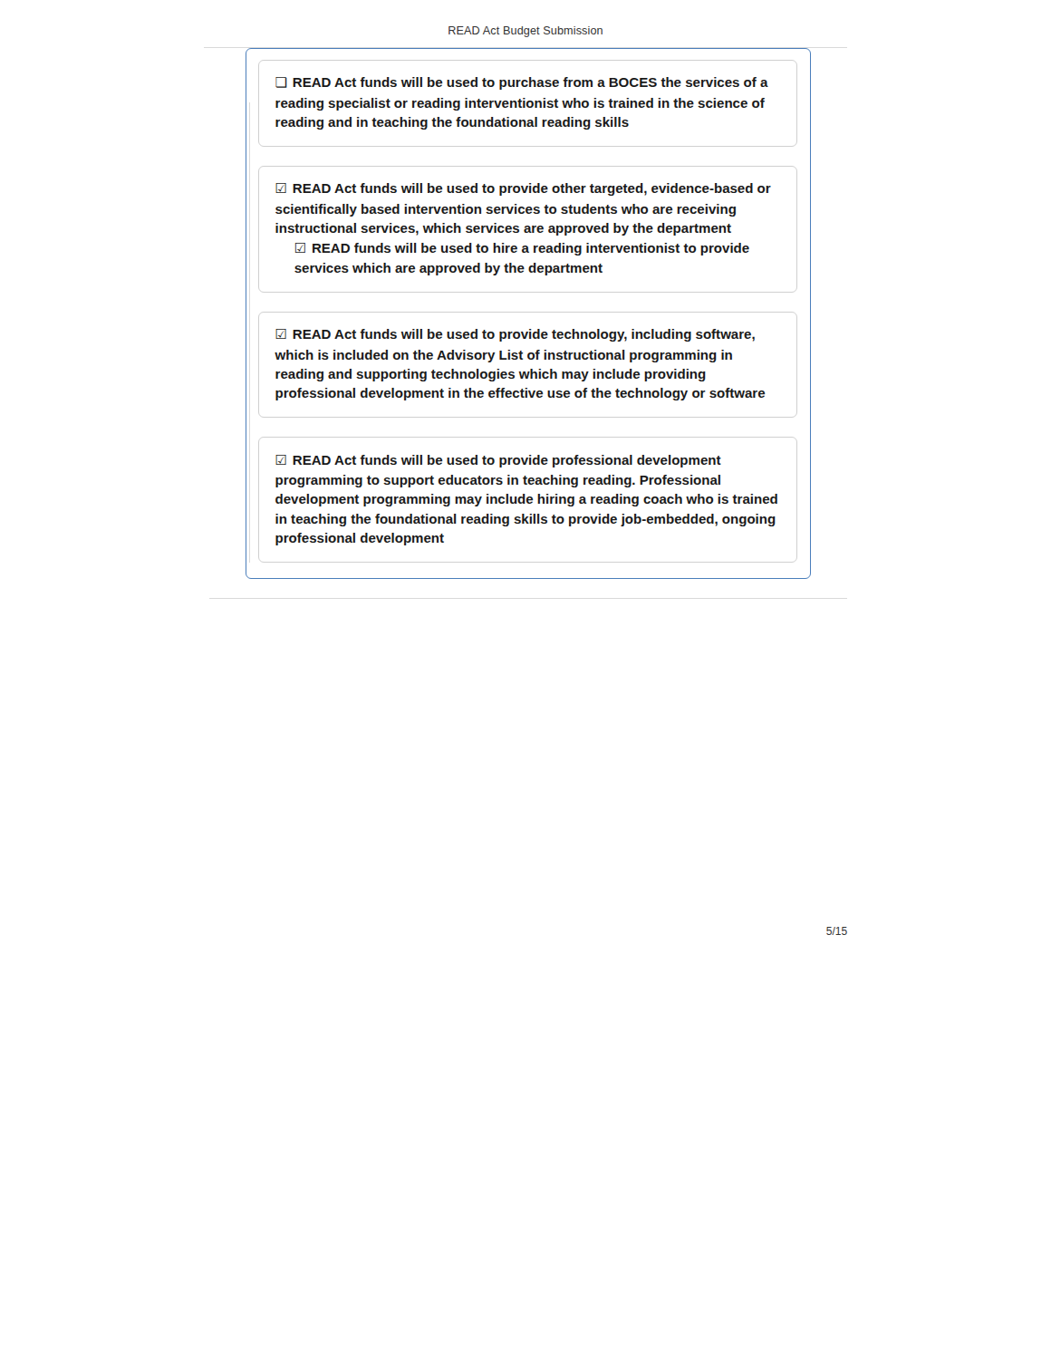READ Act Budget Submission
❏READ Act funds will be used to purchase from a BOCES the services of a reading specialist or reading interventionist who is trained in the science of reading and in teaching the foundational reading skills
☑READ Act funds will be used to provide other targeted, evidence-based or scientifically based intervention services to students who are receiving instructional services, which services are approved by the department
☑READ funds will be used to hire a reading interventionist to provide services which are approved by the department
☑READ Act funds will be used to provide technology, including software, which is included on the Advisory List of instructional programming in reading and supporting technologies which may include providing professional development in the effective use of the technology or software
☑READ Act funds will be used to provide professional development programming to support educators in teaching reading. Professional development programming may include hiring a reading coach who is trained in teaching the foundational reading skills to provide job-embedded, ongoing professional development
5/15